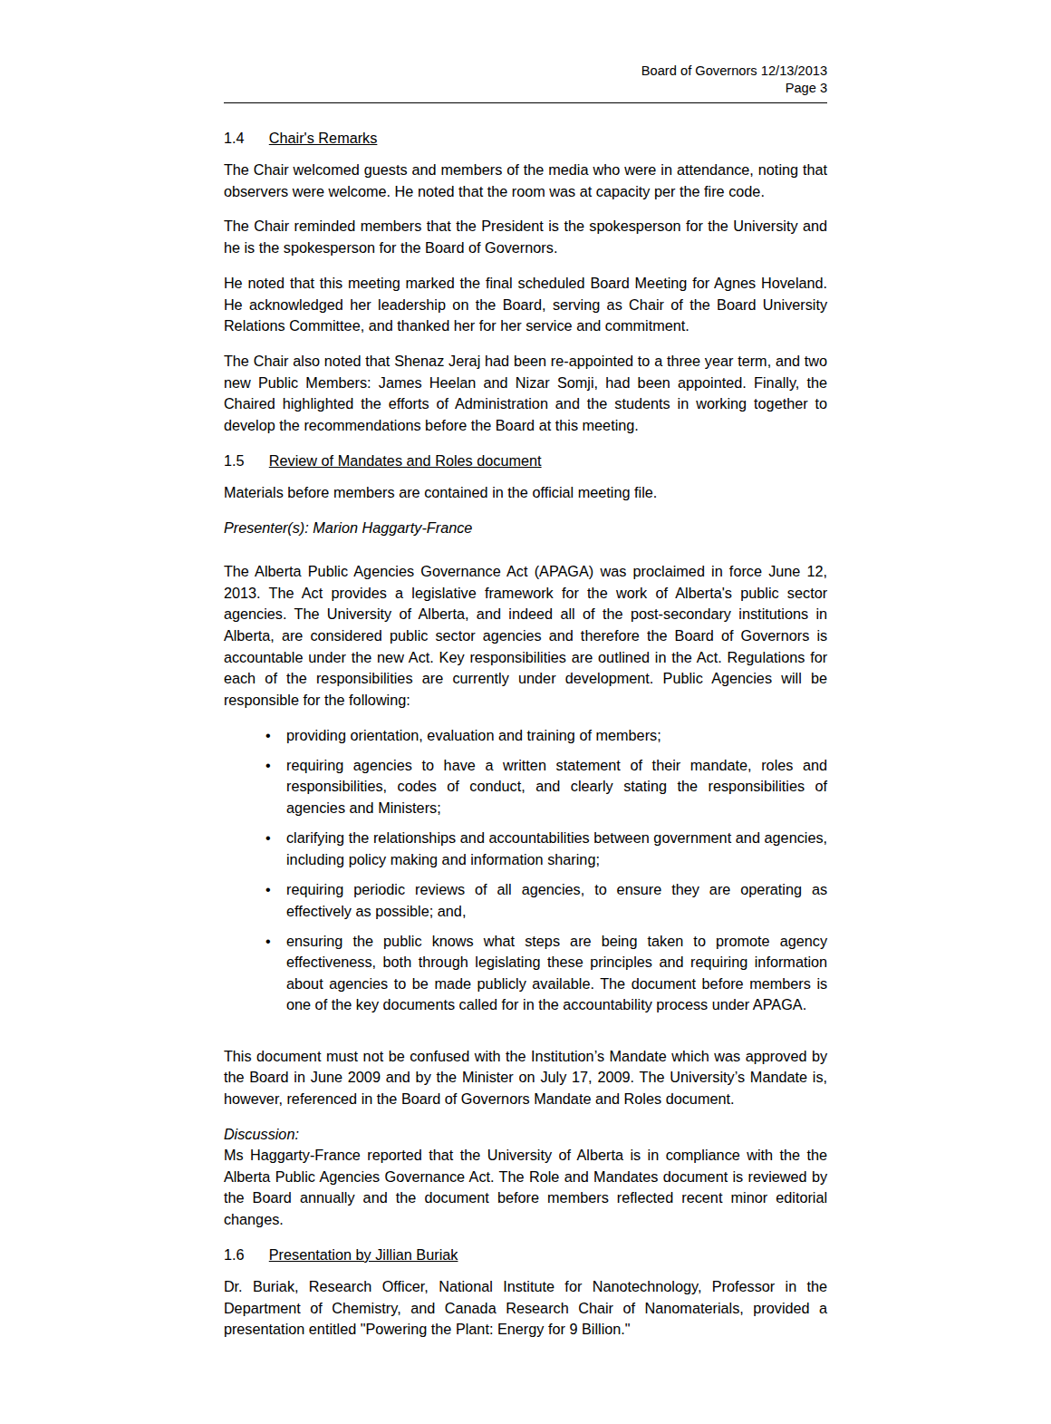Board of Governors 12/13/2013
Page 3
1.4 Chair's Remarks
The Chair welcomed guests and members of the media who were in attendance, noting that observers were welcome. He noted that the room was at capacity per the fire code.
The Chair reminded members that the President is the spokesperson for the University and he is the spokesperson for the Board of Governors.
He noted that this meeting marked the final scheduled Board Meeting for Agnes Hoveland. He acknowledged her leadership on the Board, serving as Chair of the Board University Relations Committee, and thanked her for her service and commitment.
The Chair also noted that Shenaz Jeraj had been re-appointed to a three year term, and two new Public Members: James Heelan and Nizar Somji, had been appointed. Finally, the Chaired highlighted the efforts of Administration and the students in working together to develop the recommendations before the Board at this meeting.
1.5 Review of Mandates and Roles document
Materials before members are contained in the official meeting file.
Presenter(s): Marion Haggarty-France
The Alberta Public Agencies Governance Act (APAGA) was proclaimed in force June 12, 2013. The Act provides a legislative framework for the work of Alberta's public sector agencies. The University of Alberta, and indeed all of the post-secondary institutions in Alberta, are considered public sector agencies and therefore the Board of Governors is accountable under the new Act. Key responsibilities are outlined in the Act. Regulations for each of the responsibilities are currently under development. Public Agencies will be responsible for the following:
providing orientation, evaluation and training of members;
requiring agencies to have a written statement of their mandate, roles and responsibilities, codes of conduct, and clearly stating the responsibilities of agencies and Ministers;
clarifying the relationships and accountabilities between government and agencies, including policy making and information sharing;
requiring periodic reviews of all agencies, to ensure they are operating as effectively as possible; and,
ensuring the public knows what steps are being taken to promote agency effectiveness, both through legislating these principles and requiring information about agencies to be made publicly available. The document before members is one of the key documents called for in the accountability process under APAGA.
This document must not be confused with the Institution’s Mandate which was approved by the Board in June 2009 and by the Minister on July 17, 2009. The University’s Mandate is, however, referenced in the Board of Governors Mandate and Roles document.
Discussion:
Ms Haggarty-France reported that the University of Alberta is in compliance with the the Alberta Public Agencies Governance Act. The Role and Mandates document is reviewed by the Board annually and the document before members reflected recent minor editorial changes.
1.6 Presentation by Jillian Buriak
Dr. Buriak, Research Officer, National Institute for Nanotechnology, Professor in the Department of Chemistry, and Canada Research Chair of Nanomaterials, provided a presentation entitled "Powering the Plant: Energy for 9 Billion."